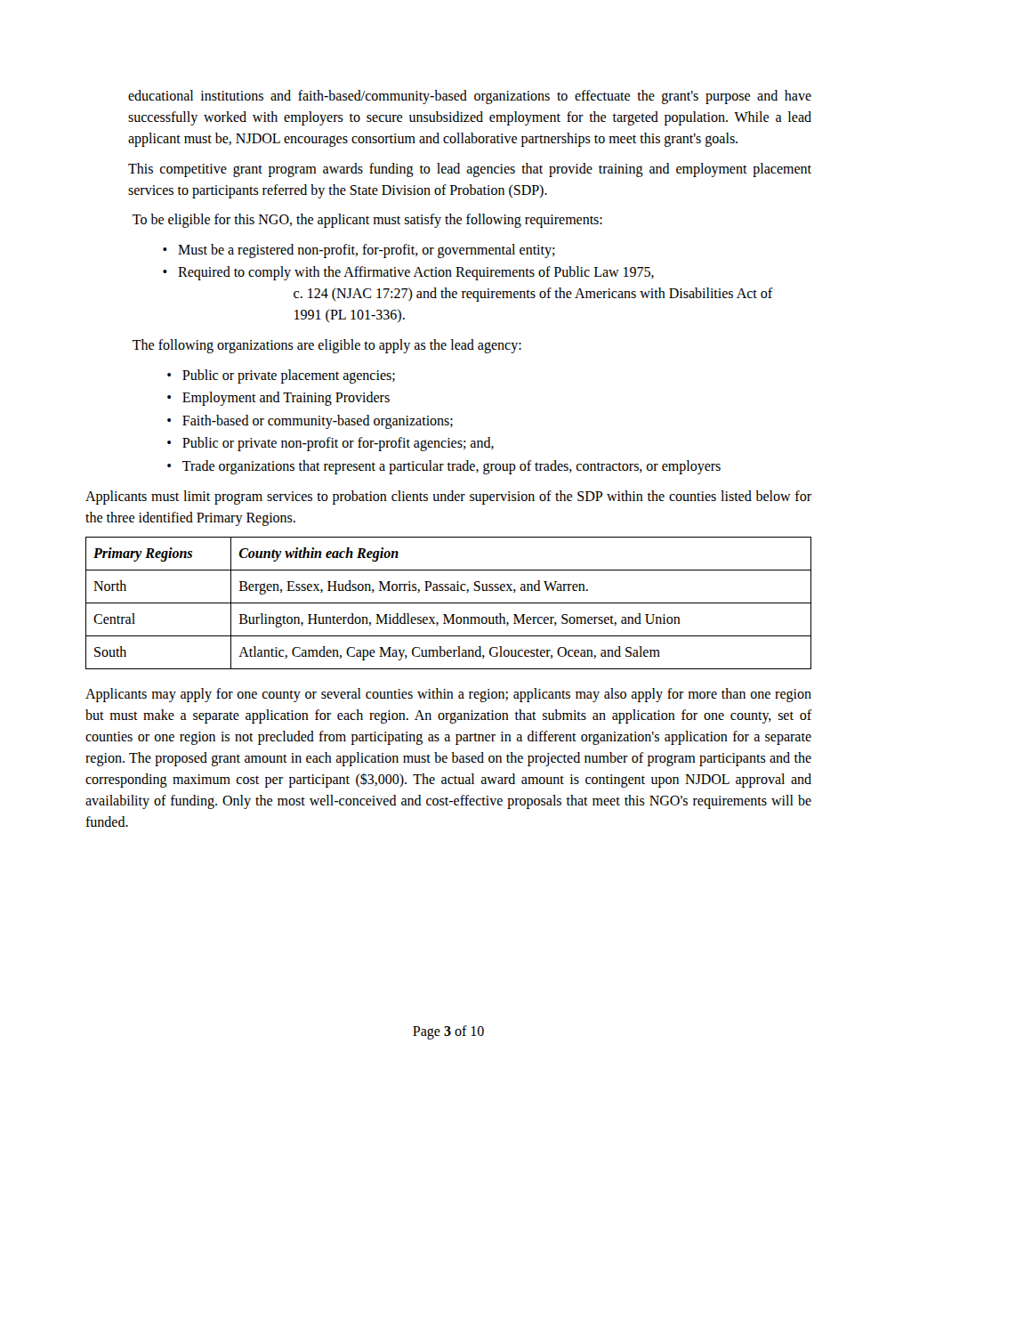educational institutions and faith-based/community-based organizations to effectuate the grant's purpose and have successfully worked with employers to secure unsubsidized employment for the targeted population. While a lead applicant must be, NJDOL encourages consortium and collaborative partnerships to meet this grant's goals.
This competitive grant program awards funding to lead agencies that provide training and employment placement services to participants referred by the State Division of Probation (SDP).
To be eligible for this NGO, the applicant must satisfy the following requirements:
Must be a registered non-profit, for-profit, or governmental entity;
Required to comply with the Affirmative Action Requirements of Public Law 1975, c. 124 (NJAC 17:27) and the requirements of the Americans with Disabilities Act of 1991 (PL 101-336).
The following organizations are eligible to apply as the lead agency:
Public or private placement agencies;
Employment and Training Providers
Faith-based or community-based organizations;
Public or private non-profit or for-profit agencies; and,
Trade organizations that represent a particular trade, group of trades, contractors, or employers
Applicants must limit program services to probation clients under supervision of the SDP within the counties listed below for the three identified Primary Regions.
| Primary Regions | County within each Region |
| --- | --- |
| North | Bergen, Essex, Hudson, Morris, Passaic, Sussex, and Warren. |
| Central | Burlington, Hunterdon, Middlesex, Monmouth, Mercer, Somerset, and Union |
| South | Atlantic, Camden, Cape May, Cumberland, Gloucester, Ocean, and Salem |
Applicants may apply for one county or several counties within a region; applicants may also apply for more than one region but must make a separate application for each region. An organization that submits an application for one county, set of counties or one region is not precluded from participating as a partner in a different organization's application for a separate region. The proposed grant amount in each application must be based on the projected number of program participants and the corresponding maximum cost per participant ($3,000). The actual award amount is contingent upon NJDOL approval and availability of funding. Only the most well-conceived and cost-effective proposals that meet this NGO's requirements will be funded.
Page 3 of 10